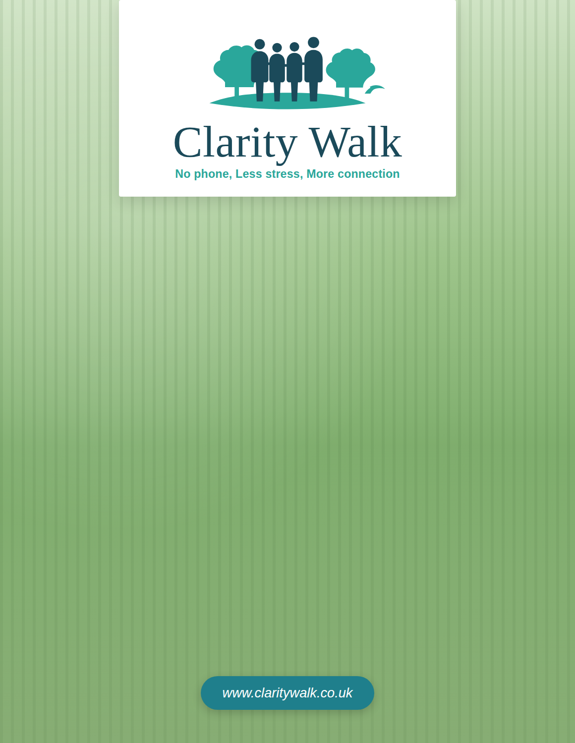Clarity Walk
Clarity Walk
No phone, Less stress, More connection
www.claritywalk.co.uk